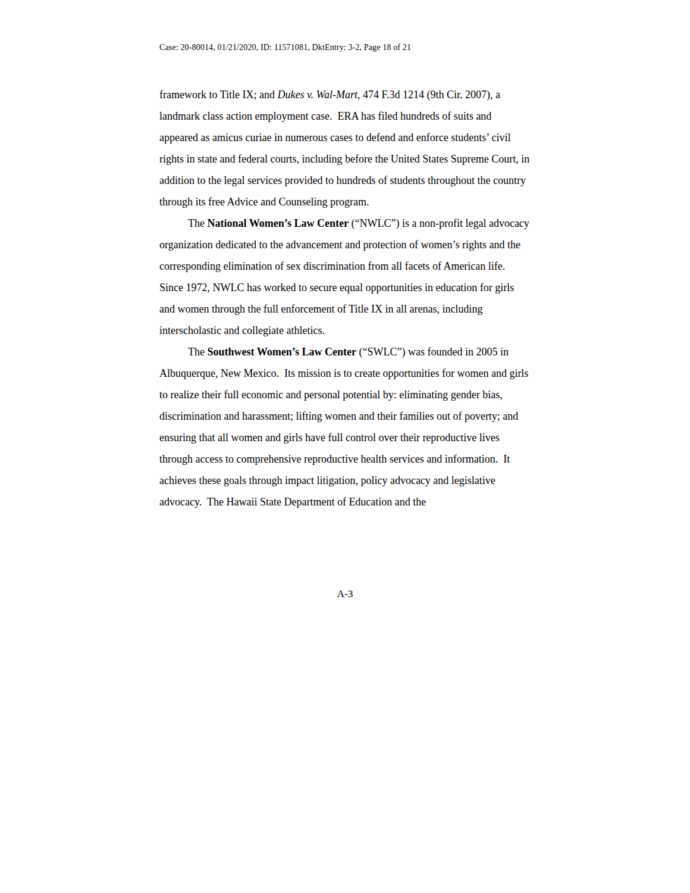Case: 20-80014, 01/21/2020, ID: 11571081, DktEntry: 3-2, Page 18 of 21
framework to Title IX; and Dukes v. Wal-Mart, 474 F.3d 1214 (9th Cir. 2007), a landmark class action employment case. ERA has filed hundreds of suits and appeared as amicus curiae in numerous cases to defend and enforce students’ civil rights in state and federal courts, including before the United States Supreme Court, in addition to the legal services provided to hundreds of students throughout the country through its free Advice and Counseling program.
The National Women’s Law Center (“NWLC”) is a non-profit legal advocacy organization dedicated to the advancement and protection of women’s rights and the corresponding elimination of sex discrimination from all facets of American life. Since 1972, NWLC has worked to secure equal opportunities in education for girls and women through the full enforcement of Title IX in all arenas, including interscholastic and collegiate athletics.
The Southwest Women’s Law Center (“SWLC”) was founded in 2005 in Albuquerque, New Mexico. Its mission is to create opportunities for women and girls to realize their full economic and personal potential by: eliminating gender bias, discrimination and harassment; lifting women and their families out of poverty; and ensuring that all women and girls have full control over their reproductive lives through access to comprehensive reproductive health services and information. It achieves these goals through impact litigation, policy advocacy and legislative advocacy. The Hawaii State Department of Education and the
A-3